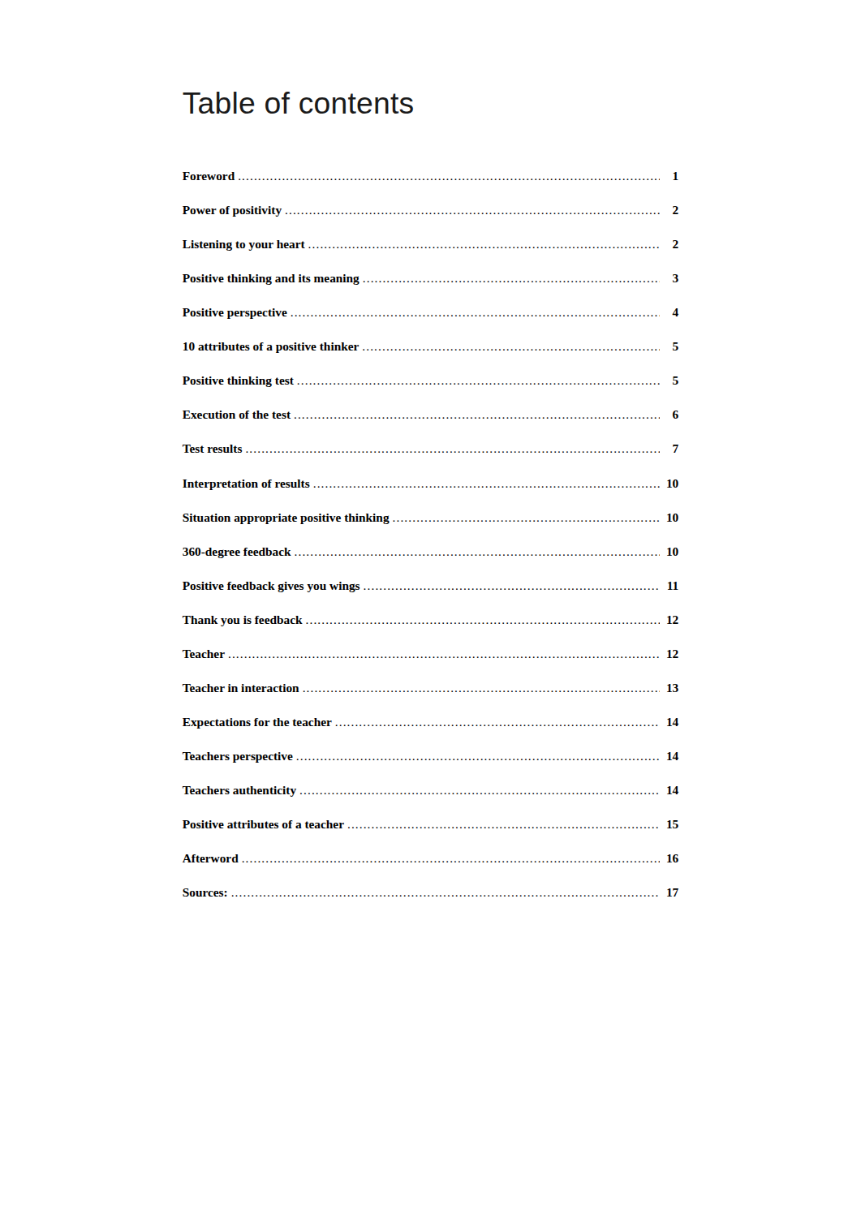Table of contents
Foreword ........................................................................................................................................... 1
Power of positivity ......................................................................................................................... 2
Listening to your heart .................................................................................................................. 2
Positive thinking and its meaning ............................................................................................... 3
Positive perspective ....................................................................................................................... 4
10 attributes of a positive thinker ............................................................................................... 5
Positive thinking test ..................................................................................................................... 5
Execution of the test ..................................................................................................................... 6
Test results ................................................................................................................................. 7
Interpretation of results ............................................................................................................... 10
Situation appropriate positive thinking ..................................................................................... 10
360-degree feedback ................................................................................................................... 10
Positive feedback gives you wings ............................................................................................. 11
Thank you is feedback ................................................................................................................ 12
Teacher ............................................................................................................................. 12
Teacher in interaction ................................................................................................................ 13
Expectations for the teacher ......................................................................................................... 14
Teachers perspective .................................................................................................................. 14
Teachers authenticity ................................................................................................................. 14
Positive attributes of a teacher ..................................................................................................... 15
Afterword .......................................................................................................................... 16
Sources: ............................................................................................................................. 17